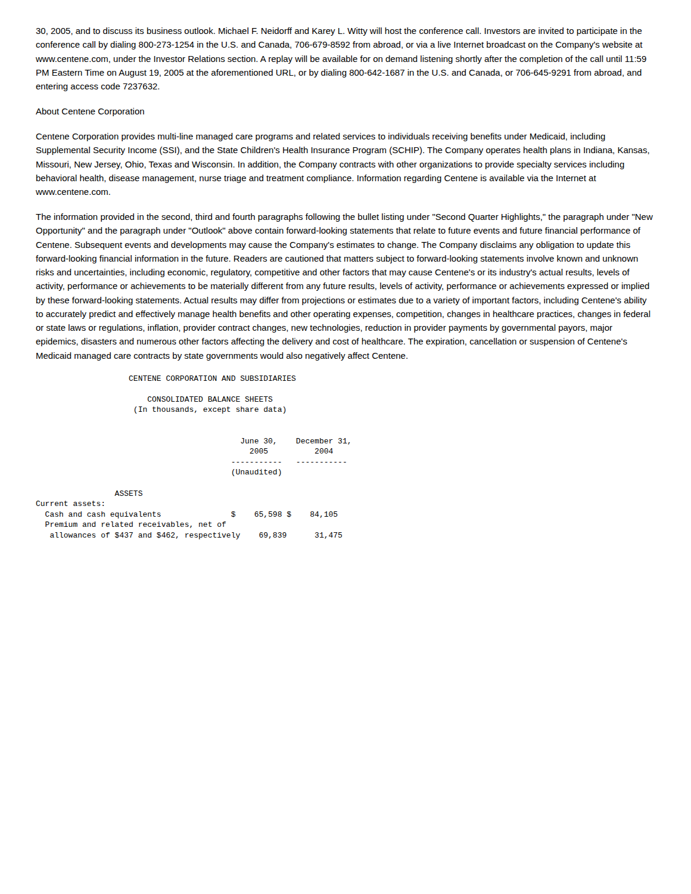30, 2005, and to discuss its business outlook. Michael F. Neidorff and Karey L. Witty will host the conference call. Investors are invited to participate in the conference call by dialing 800-273-1254 in the U.S. and Canada, 706-679-8592 from abroad, or via a live Internet broadcast on the Company's website at www.centene.com, under the Investor Relations section. A replay will be available for on demand listening shortly after the completion of the call until 11:59 PM Eastern Time on August 19, 2005 at the aforementioned URL, or by dialing 800-642-1687 in the U.S. and Canada, or 706-645-9291 from abroad, and entering access code 7237632.
About Centene Corporation
Centene Corporation provides multi-line managed care programs and related services to individuals receiving benefits under Medicaid, including Supplemental Security Income (SSI), and the State Children's Health Insurance Program (SCHIP). The Company operates health plans in Indiana, Kansas, Missouri, New Jersey, Ohio, Texas and Wisconsin. In addition, the Company contracts with other organizations to provide specialty services including behavioral health, disease management, nurse triage and treatment compliance. Information regarding Centene is available via the Internet at www.centene.com.
The information provided in the second, third and fourth paragraphs following the bullet listing under "Second Quarter Highlights," the paragraph under "New Opportunity" and the paragraph under "Outlook" above contain forward-looking statements that relate to future events and future financial performance of Centene. Subsequent events and developments may cause the Company's estimates to change. The Company disclaims any obligation to update this forward-looking financial information in the future. Readers are cautioned that matters subject to forward-looking statements involve known and unknown risks and uncertainties, including economic, regulatory, competitive and other factors that may cause Centene's or its industry's actual results, levels of activity, performance or achievements to be materially different from any future results, levels of activity, performance or achievements expressed or implied by these forward-looking statements. Actual results may differ from projections or estimates due to a variety of important factors, including Centene's ability to accurately predict and effectively manage health benefits and other operating expenses, competition, changes in healthcare practices, changes in federal or state laws or regulations, inflation, provider contract changes, new technologies, reduction in provider payments by governmental payors, major epidemics, disasters and numerous other factors affecting the delivery and cost of healthcare. The expiration, cancellation or suspension of Centene's Medicaid managed care contracts by state governments would also negatively affect Centene.
                    CENTENE CORPORATION AND SUBSIDIARIES

                        CONSOLIDATED BALANCE SHEETS
                     (In thousands, except share data)


                                            June 30,    December 31,
                                              2005          2004
                                          -----------   -----------
                                          (Unaudited)

                 ASSETS
Current assets:
  Cash and cash equivalents               $    65,598 $    84,105
  Premium and related receivables, net of
   allowances of $437 and $462, respectively    69,839      31,475